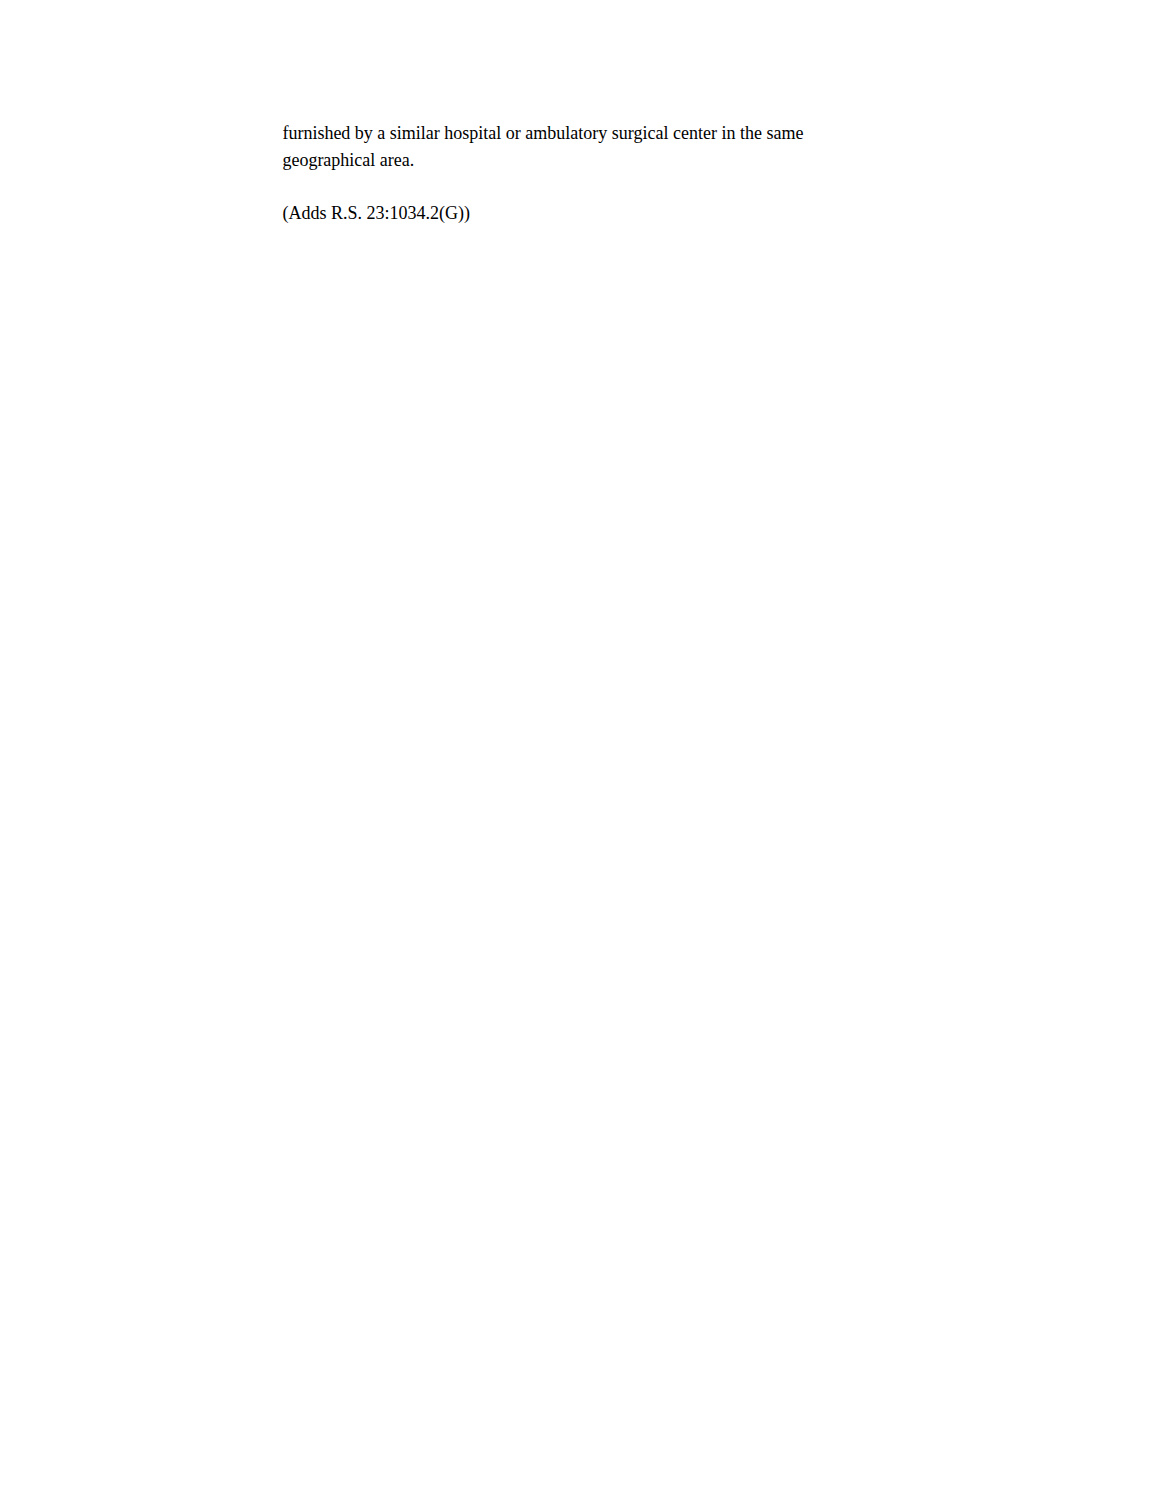furnished by a similar hospital or ambulatory surgical center in the same geographical area.
(Adds R.S. 23:1034.2(G))